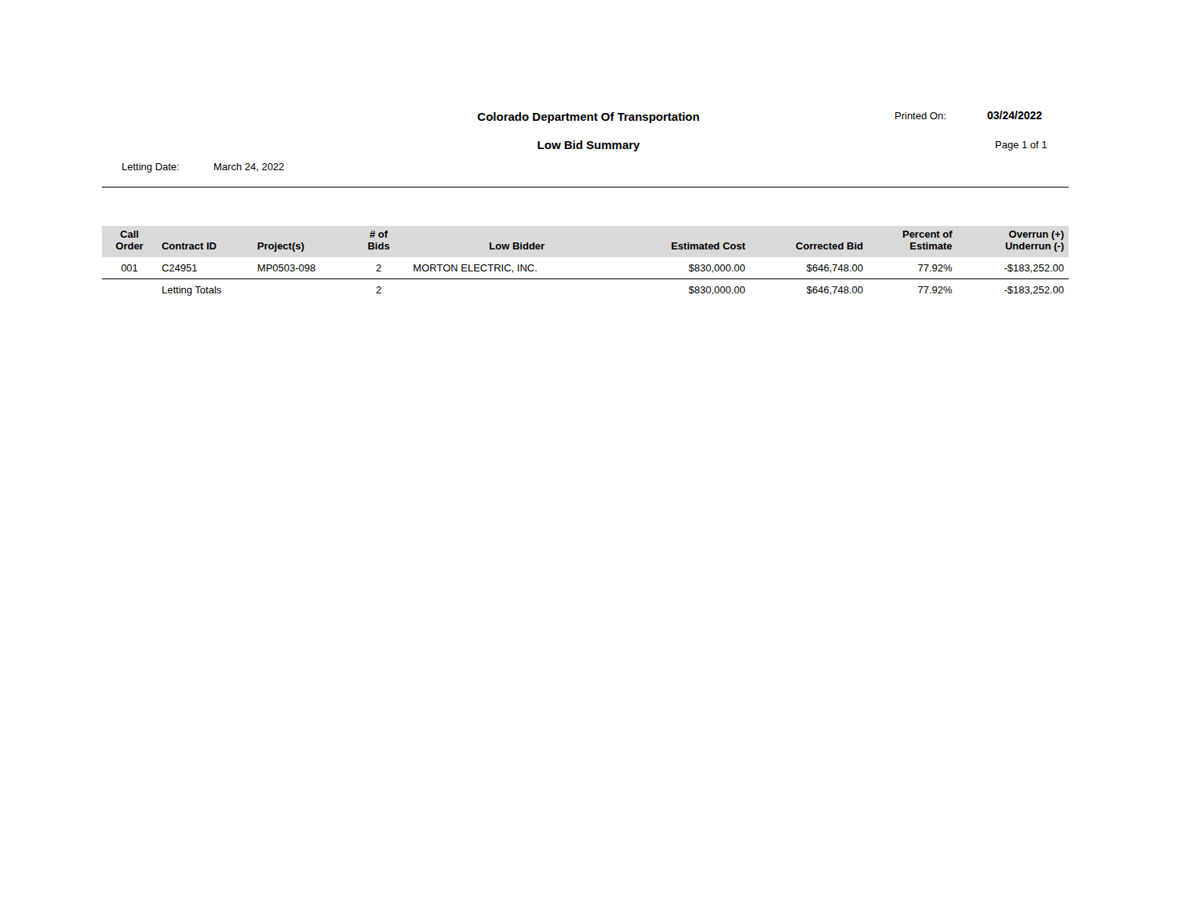Colorado Department Of Transportation
Printed On:
03/24/2022
Low Bid Summary
Page 1 of 1
Letting Date:
March 24, 2022
| Call Order | Contract ID | Project(s) | # of Bids | Low Bidder | Estimated Cost | Corrected Bid | Percent of Estimate | Overrun (+) Underrun (-) |
| --- | --- | --- | --- | --- | --- | --- | --- | --- |
| 001 | C24951 | MP0503-098 | 2 | MORTON ELECTRIC, INC. | $830,000.00 | $646,748.00 | 77.92% | -$183,252.00 |
| | Letting Totals | 2 | | $830,000.00 | $646,748.00 | 77.92% | -$183,252.00 |